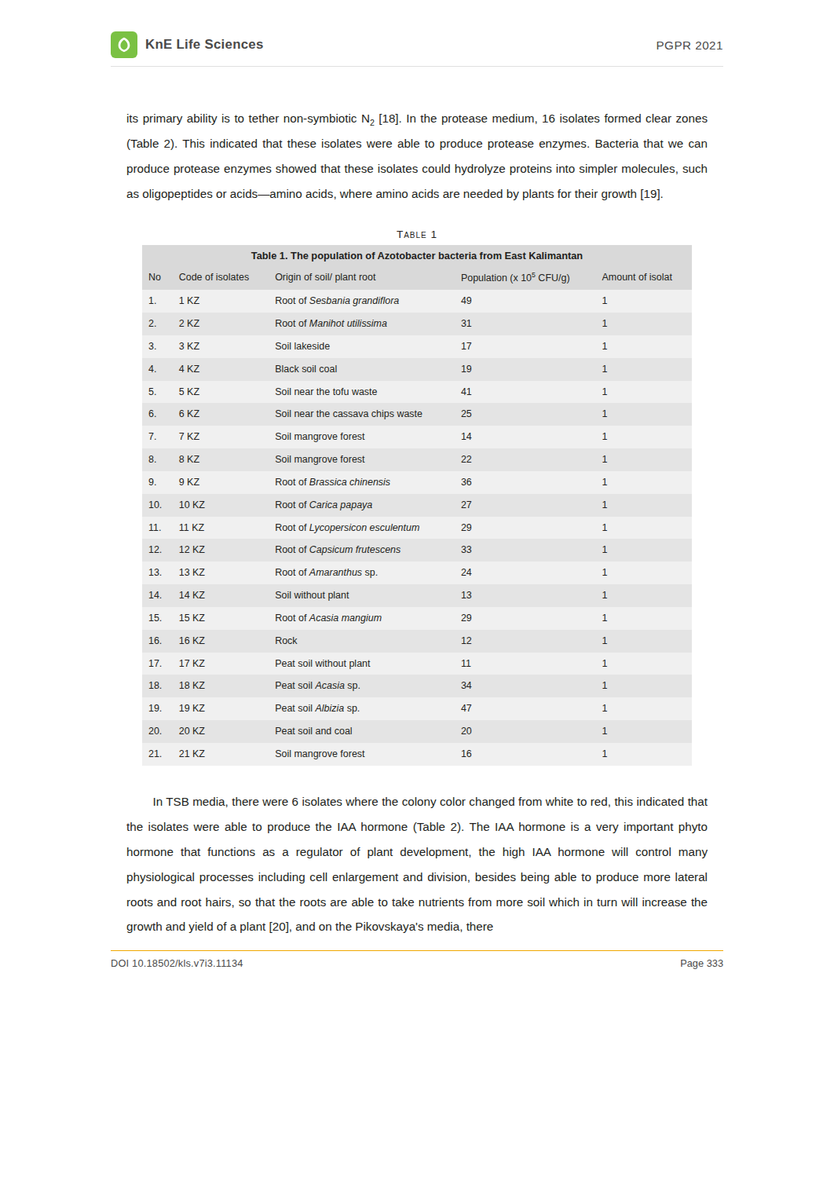KnE Life Sciences
PGPR 2021
its primary ability is to tether non-symbiotic N2 [18]. In the protease medium, 16 isolates formed clear zones (Table 2). This indicated that these isolates were able to produce protease enzymes. Bacteria that we can produce protease enzymes showed that these isolates could hydrolyze proteins into simpler molecules, such as oligopeptides or acids—amino acids, where amino acids are needed by plants for their growth [19].
Table 1
Table 1. The population of Azotobacter bacteria from East Kalimantan
| No | Code of isolates | Origin of soil/ plant root | Population (x 10 5 CFU/g) | Amount of isolat |
| --- | --- | --- | --- | --- |
| 1. | 1 KZ | Root of Sesbania grandiflora | 49 | 1 |
| 2. | 2 KZ | Root of Manihot utilissima | 31 | 1 |
| 3. | 3 KZ | Soil lakeside | 17 | 1 |
| 4. | 4 KZ | Black soil coal | 19 | 1 |
| 5. | 5 KZ | Soil near the tofu waste | 41 | 1 |
| 6. | 6 KZ | Soil near the cassava chips waste | 25 | 1 |
| 7. | 7 KZ | Soil mangrove forest | 14 | 1 |
| 8. | 8 KZ | Soil mangrove forest | 22 | 1 |
| 9. | 9 KZ | Root of Brassica chinensis | 36 | 1 |
| 10. | 10 KZ | Root of Carica papaya | 27 | 1 |
| 11. | 11 KZ | Root of Lycopersicon esculentum | 29 | 1 |
| 12. | 12 KZ | Root of Capsicum frutescens | 33 | 1 |
| 13. | 13 KZ | Root of Amaranthus sp. | 24 | 1 |
| 14. | 14 KZ | Soil without plant | 13 | 1 |
| 15. | 15 KZ | Root of Acasia mangium | 29 | 1 |
| 16. | 16 KZ | Rock | 12 | 1 |
| 17. | 17 KZ | Peat soil without plant | 11 | 1 |
| 18. | 18 KZ | Peat soil Acasia sp. | 34 | 1 |
| 19. | 19 KZ | Peat soil Albizia sp. | 47 | 1 |
| 20. | 20 KZ | Peat soil and coal | 20 | 1 |
| 21. | 21 KZ | Soil mangrove forest | 16 | 1 |
In TSB media, there were 6 isolates where the colony color changed from white to red, this indicated that the isolates were able to produce the IAA hormone (Table 2). The IAA hormone is a very important phyto hormone that functions as a regulator of plant development, the high IAA hormone will control many physiological processes including cell enlargement and division, besides being able to produce more lateral roots and root hairs, so that the roots are able to take nutrients from more soil which in turn will increase the growth and yield of a plant [20], and on the Pikovskaya's media, there
DOI 10.18502/kls.v7i3.11134 Page 333